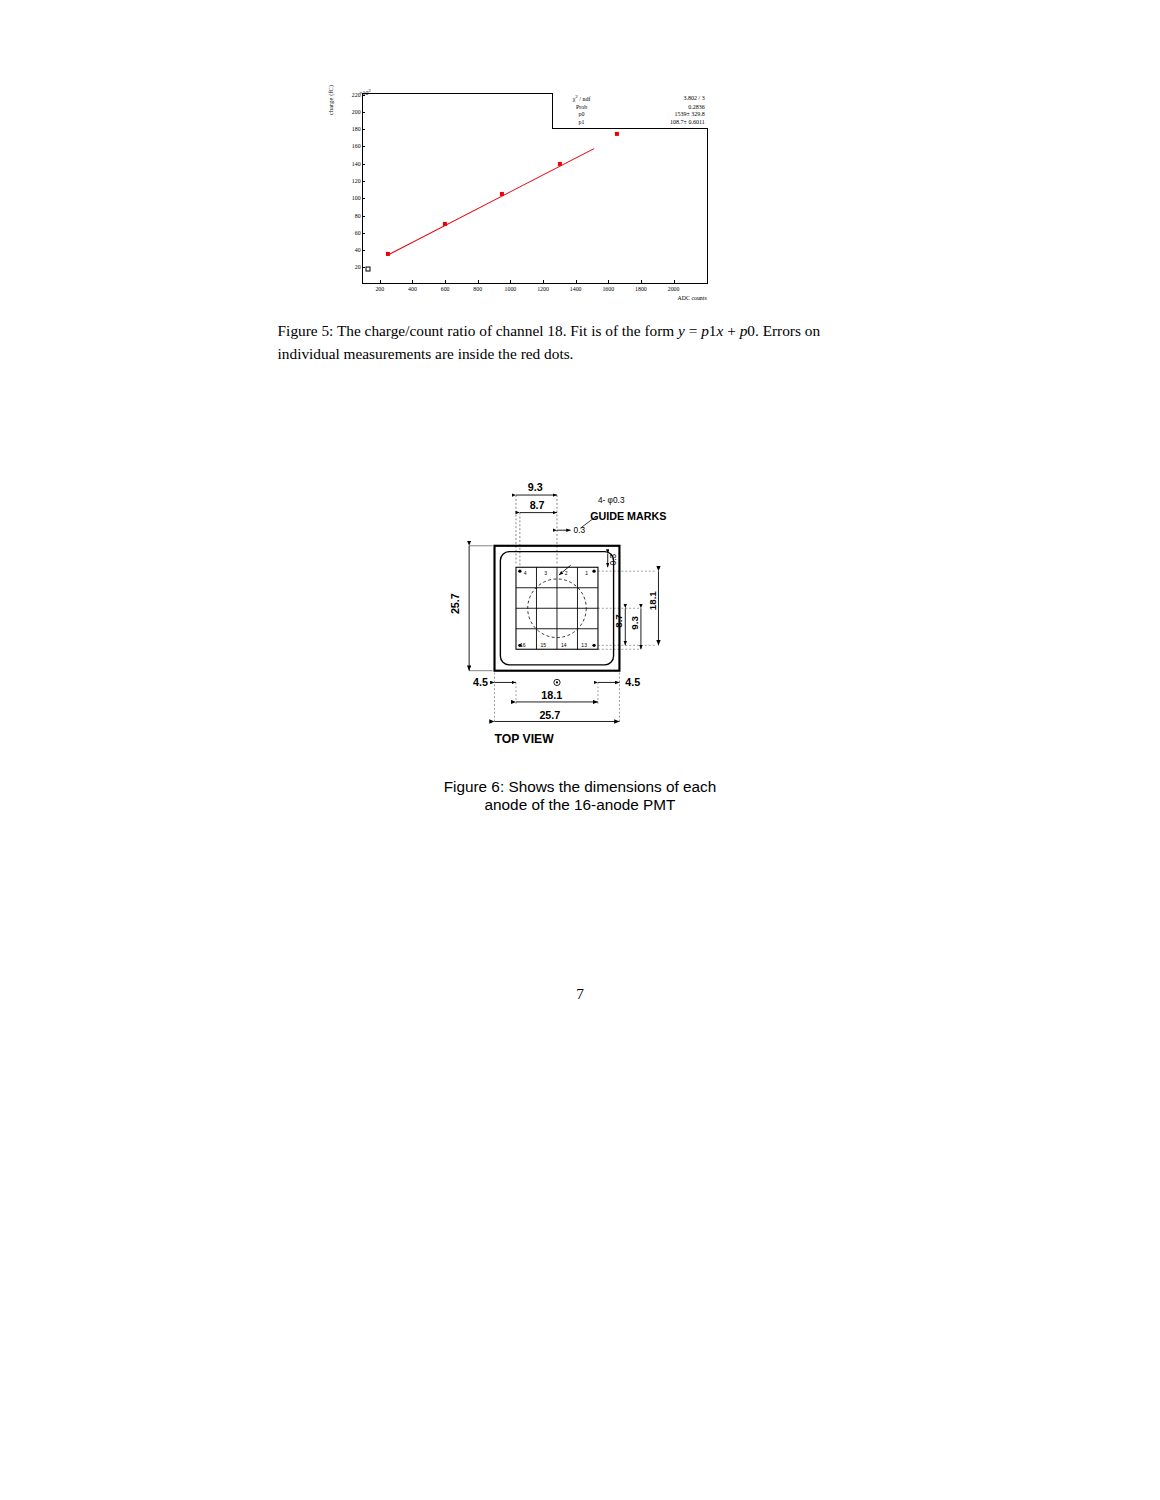charge (fC)
×103
220
200
180
160
140
120
100
80
60
40
20
200
400
600
800
1000
1200
1400
1600
1800
2000
ADC counts
| χ 2 / ndf | 3.802 / 3 |
| Prob | 0.2836 |
| p0 | 1539± 329.8 |
| p1 | 108.7± 0.6011 |
Figure 5: The charge/count ratio of channel 18. Fit is of the form y = p1x + p0. Errors on individual measurements are inside the red dots.
4 3 2 1 16 15 14 13 9.3 8.7 0.3 4- φ0.3 GUIDE MARKS 0.3 25.7 8.7 9.3 18.1 4.5 4.5 18.1 25.7 TOP VIEW
Figure 6: Shows the dimensions of each anode of the 16-anode PMT
7